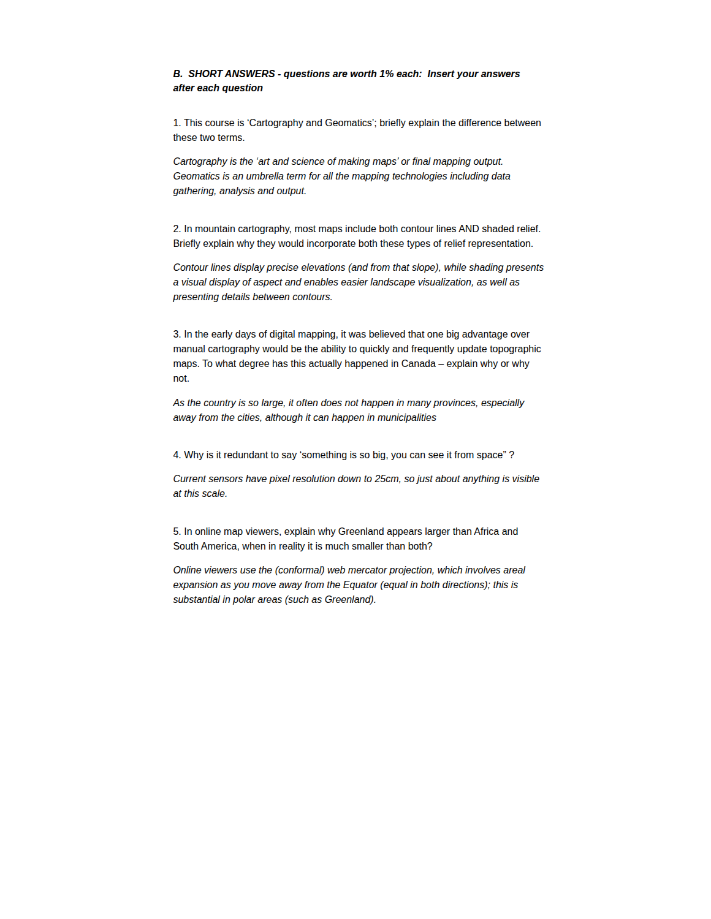B. SHORT ANSWERS - questions are worth 1% each: Insert your answers after each question
1. This course is ‘Cartography and Geomatics’; briefly explain the difference between these two terms.
Cartography is the ‘art and science of making maps’ or final mapping output. Geomatics is an umbrella term for all the mapping technologies including data gathering, analysis and output.
2. In mountain cartography, most maps include both contour lines AND shaded relief. Briefly explain why they would incorporate both these types of relief representation.
Contour lines display precise elevations (and from that slope), while shading presents a visual display of aspect and enables easier landscape visualization, as well as presenting details between contours.
3. In the early days of digital mapping, it was believed that one big advantage over manual cartography would be the ability to quickly and frequently update topographic maps. To what degree has this actually happened in Canada – explain why or why not.
As the country is so large, it often does not happen in many provinces, especially away from the cities, although it can happen in municipalities
4. Why is it redundant to say ‘something is so big, you can see it from space” ?
Current sensors have pixel resolution down to 25cm, so just about anything is visible at this scale.
5. In online map viewers, explain why Greenland appears larger than Africa and South America, when in reality it is much smaller than both?
Online viewers use the (conformal) web mercator projection, which involves areal expansion as you move away from the Equator (equal in both directions); this is substantial in polar areas (such as Greenland).